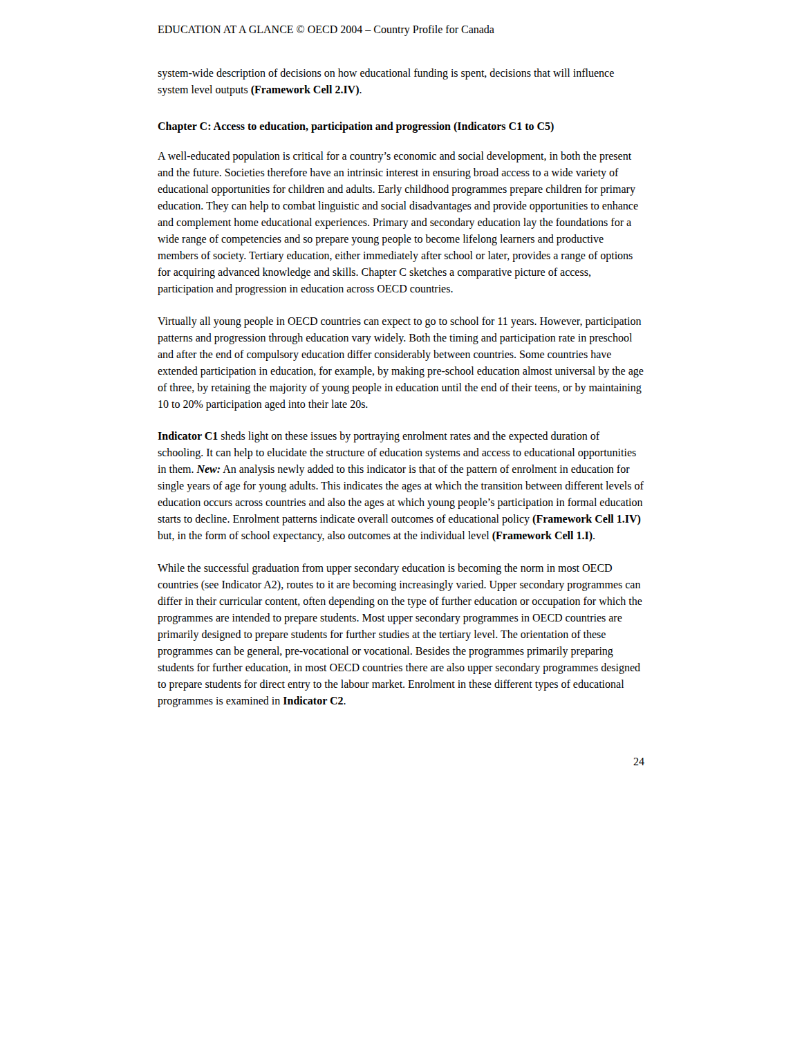EDUCATION AT A GLANCE © OECD 2004 – Country Profile for Canada
system-wide description of decisions on how educational funding is spent, decisions that will influence system level outputs (Framework Cell 2.IV).
Chapter C: Access to education, participation and progression (Indicators C1 to C5)
A well-educated population is critical for a country’s economic and social development, in both the present and the future. Societies therefore have an intrinsic interest in ensuring broad access to a wide variety of educational opportunities for children and adults. Early childhood programmes prepare children for primary education. They can help to combat linguistic and social disadvantages and provide opportunities to enhance and complement home educational experiences. Primary and secondary education lay the foundations for a wide range of competencies and so prepare young people to become lifelong learners and productive members of society. Tertiary education, either immediately after school or later, provides a range of options for acquiring advanced knowledge and skills. Chapter C sketches a comparative picture of access, participation and progression in education across OECD countries.
Virtually all young people in OECD countries can expect to go to school for 11 years. However, participation patterns and progression through education vary widely. Both the timing and participation rate in preschool and after the end of compulsory education differ considerably between countries. Some countries have extended participation in education, for example, by making pre-school education almost universal by the age of three, by retaining the majority of young people in education until the end of their teens, or by maintaining 10 to 20% participation aged into their late 20s.
Indicator C1 sheds light on these issues by portraying enrolment rates and the expected duration of schooling. It can help to elucidate the structure of education systems and access to educational opportunities in them. New: An analysis newly added to this indicator is that of the pattern of enrolment in education for single years of age for young adults. This indicates the ages at which the transition between different levels of education occurs across countries and also the ages at which young people’s participation in formal education starts to decline. Enrolment patterns indicate overall outcomes of educational policy (Framework Cell 1.IV) but, in the form of school expectancy, also outcomes at the individual level (Framework Cell 1.I).
While the successful graduation from upper secondary education is becoming the norm in most OECD countries (see Indicator A2), routes to it are becoming increasingly varied. Upper secondary programmes can differ in their curricular content, often depending on the type of further education or occupation for which the programmes are intended to prepare students. Most upper secondary programmes in OECD countries are primarily designed to prepare students for further studies at the tertiary level. The orientation of these programmes can be general, pre-vocational or vocational. Besides the programmes primarily preparing students for further education, in most OECD countries there are also upper secondary programmes designed to prepare students for direct entry to the labour market. Enrolment in these different types of educational programmes is examined in Indicator C2.
24